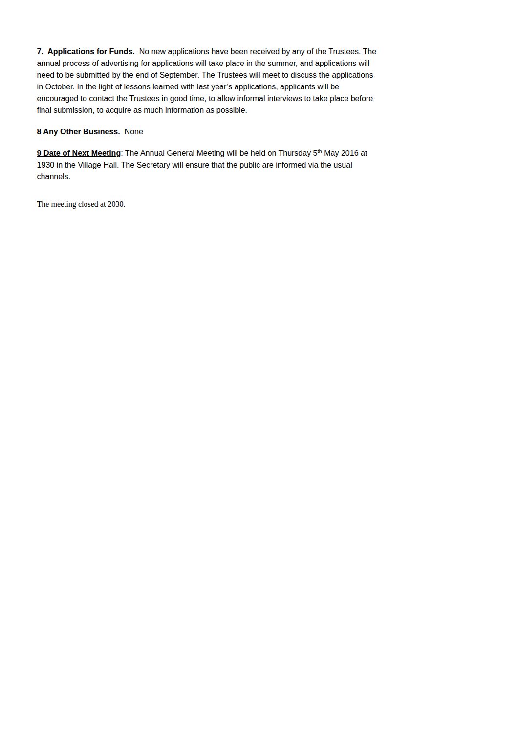7. Applications for Funds. No new applications have been received by any of the Trustees. The annual process of advertising for applications will take place in the summer, and applications will need to be submitted by the end of September. The Trustees will meet to discuss the applications in October. In the light of lessons learned with last year’s applications, applicants will be encouraged to contact the Trustees in good time, to allow informal interviews to take place before final submission, to acquire as much information as possible.
8 Any Other Business. None
9 Date of Next Meeting: The Annual General Meeting will be held on Thursday 5th May 2016 at 1930 in the Village Hall. The Secretary will ensure that the public are informed via the usual channels.
The meeting closed at 2030.